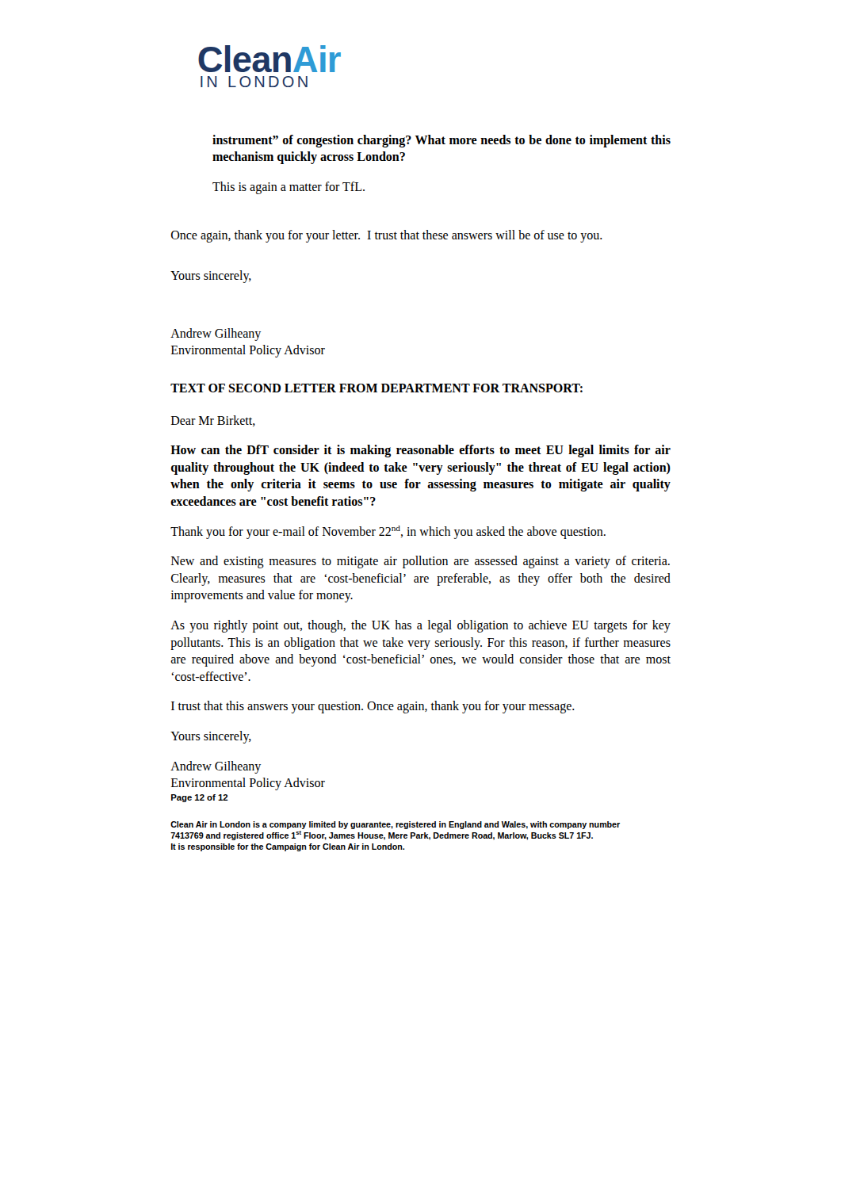Clean Air IN LONDON
instrument” of congestion charging? What more needs to be done to implement this mechanism quickly across London?
This is again a matter for TfL.
Once again, thank you for your letter. I trust that these answers will be of use to you.
Yours sincerely,
Andrew Gilheany
Environmental Policy Advisor
TEXT OF SECOND LETTER FROM DEPARTMENT FOR TRANSPORT:
Dear Mr Birkett,
How can the DfT consider it is making reasonable efforts to meet EU legal limits for air quality throughout the UK (indeed to take "very seriously" the threat of EU legal action) when the only criteria it seems to use for assessing measures to mitigate air quality exceedances are "cost benefit ratios"?
Thank you for your e-mail of November 22nd, in which you asked the above question.
New and existing measures to mitigate air pollution are assessed against a variety of criteria. Clearly, measures that are ‘cost-beneficial’ are preferable, as they offer both the desired improvements and value for money.
As you rightly point out, though, the UK has a legal obligation to achieve EU targets for key pollutants. This is an obligation that we take very seriously. For this reason, if further measures are required above and beyond ‘cost-beneficial’ ones, we would consider those that are most ‘cost-effective’.
I trust that this answers your question. Once again, thank you for your message.
Yours sincerely,
Andrew Gilheany
Environmental Policy Advisor
Page 12 of 12
Clean Air in London is a company limited by guarantee, registered in England and Wales, with company number
7413769 and registered office 1st Floor, James House, Mere Park, Dedmere Road, Marlow, Bucks SL7 1FJ.
It is responsible for the Campaign for Clean Air in London.